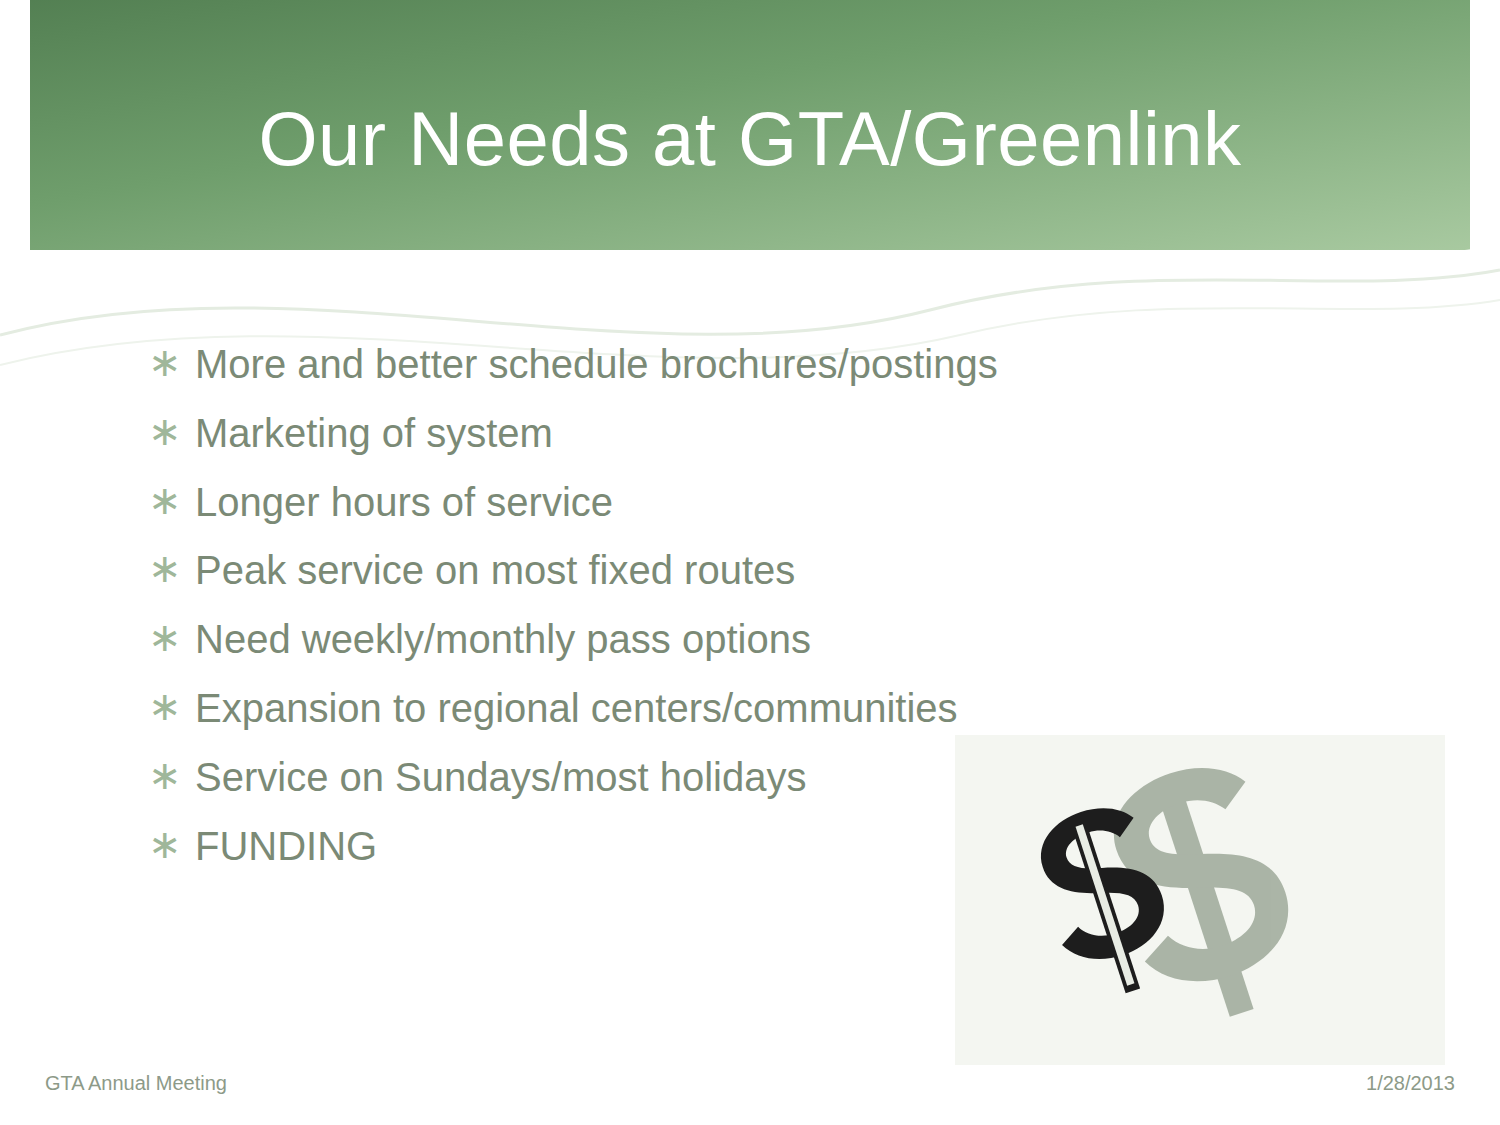Our Needs at GTA/Greenlink
More and better schedule brochures/postings
Marketing of system
Longer hours of service
Peak service on most fixed routes
Need weekly/monthly pass options
Expansion to regional centers/communities
Service on Sundays/most holidays
FUNDING
GTA Annual Meeting
1/28/2013